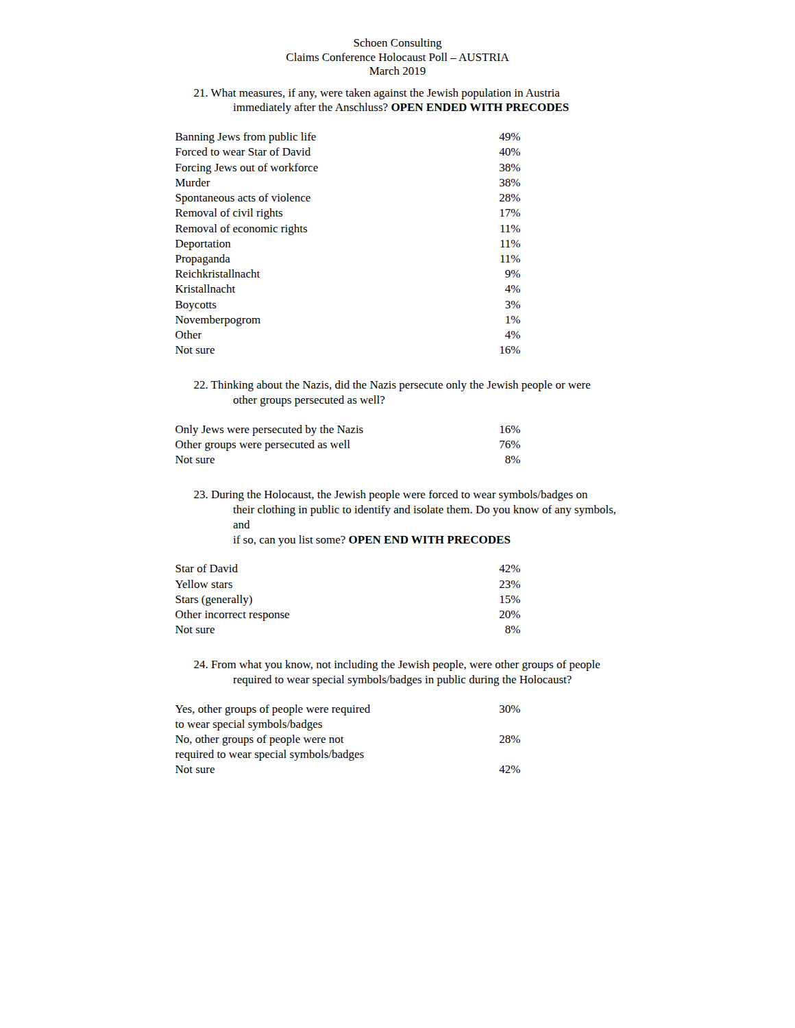Schoen Consulting
Claims Conference Holocaust Poll – AUSTRIA
March 2019
What measures, if any, were taken against the Jewish population in Austria immediately after the Anschluss? OPEN ENDED WITH PRECODES
| Banning Jews from public life | 49% |
| Forced to wear Star of David | 40% |
| Forcing Jews out of workforce | 38% |
| Murder | 38% |
| Spontaneous acts of violence | 28% |
| Removal of civil rights | 17% |
| Removal of economic rights | 11% |
| Deportation | 11% |
| Propaganda | 11% |
| Reichkristallnacht | 9% |
| Kristallnacht | 4% |
| Boycotts | 3% |
| Novemberpogrom | 1% |
| Other | 4% |
| Not sure | 16% |
Thinking about the Nazis, did the Nazis persecute only the Jewish people or were other groups persecuted as well?
| Only Jews were persecuted by the Nazis | 16% |
| Other groups were persecuted as well | 76% |
| Not sure | 8% |
During the Holocaust, the Jewish people were forced to wear symbols/badges on their clothing in public to identify and isolate them. Do you know of any symbols, and if so, can you list some? OPEN END WITH PRECODES
| Star of David | 42% |
| Yellow stars | 23% |
| Stars (generally) | 15% |
| Other incorrect response | 20% |
| Not sure | 8% |
From what you know, not including the Jewish people, were other groups of people required to wear special symbols/badges in public during the Holocaust?
| Yes, other groups of people were required to wear special symbols/badges | 30% |
| No, other groups of people were not required to wear special symbols/badges | 28% |
| Not sure | 42% |